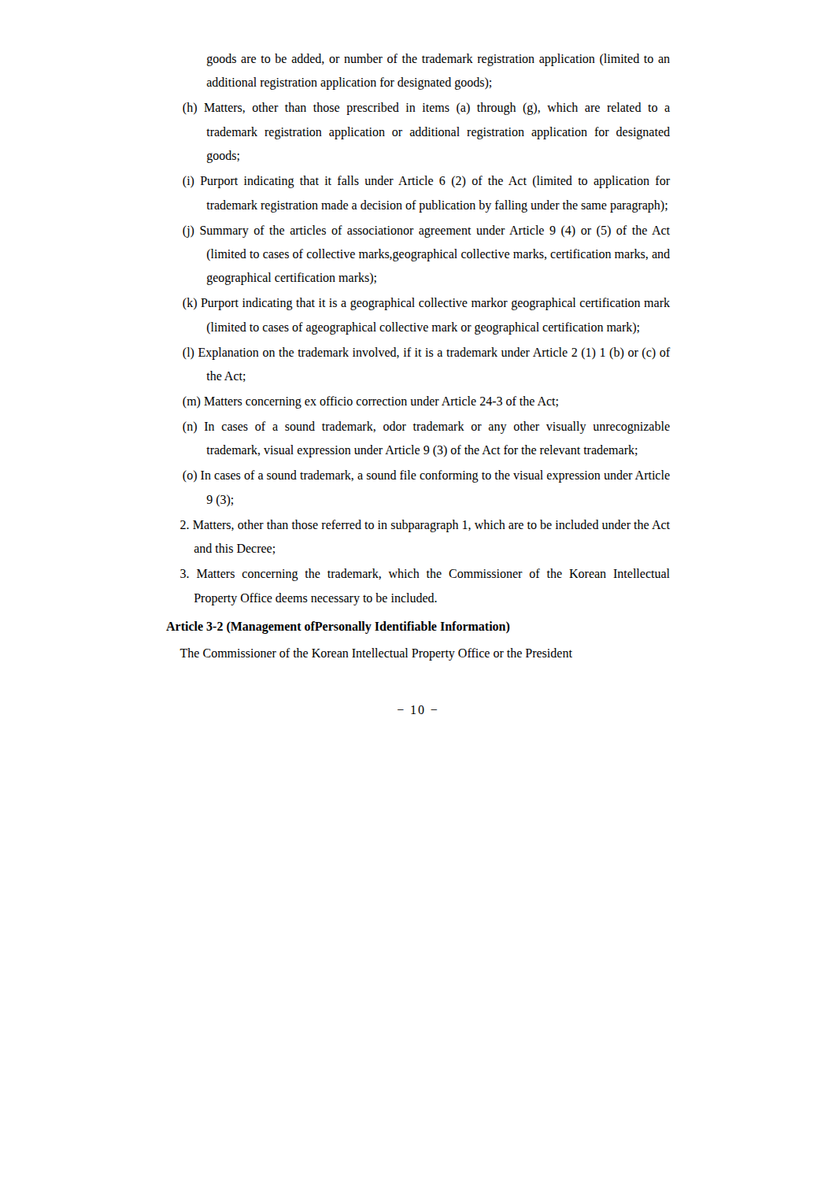goods are to be added, or number of the trademark registration application (limited to an additional registration application for designated goods);
(h) Matters, other than those prescribed in items (a) through (g), which are related to a trademark registration application or additional registration application for designated goods;
(i) Purport indicating that it falls under Article 6 (2) of the Act (limited to application for trademark registration made a decision of publication by falling under the same paragraph);
(j) Summary of the articles of associationor agreement under Article 9 (4) or (5) of the Act (limited to cases of collective marks,geographical collective marks, certification marks, and geographical certification marks);
(k) Purport indicating that it is a geographical collective markor geographical certification mark (limited to cases of ageographical collective mark or geographical certification mark);
(l) Explanation on the trademark involved, if it is a trademark under Article 2 (1) 1 (b) or (c) of the Act;
(m) Matters concerning ex officio correction under Article 24-3 of the Act;
(n) In cases of a sound trademark, odor trademark or any other visually unrecognizable trademark, visual expression under Article 9 (3) of the Act for the relevant trademark;
(o) In cases of a sound trademark, a sound file conforming to the visual expression under Article 9 (3);
2. Matters, other than those referred to in subparagraph 1, which are to be included under the Act and this Decree;
3. Matters concerning the trademark, which the Commissioner of the Korean Intellectual Property Office deems necessary to be included.
Article 3-2 (Management ofPersonally Identifiable Information)
The Commissioner of the Korean Intellectual Property Office or the President
− 10 −